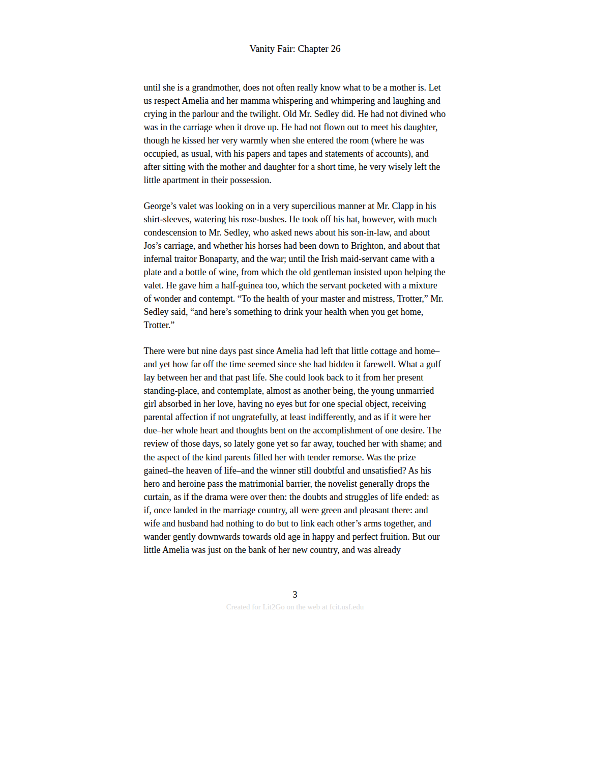Vanity Fair: Chapter 26
until she is a grandmother, does not often really know what to be a mother is. Let us respect Amelia and her mamma whispering and whimpering and laughing and crying in the parlour and the twilight. Old Mr. Sedley did. He had not divined who was in the carriage when it drove up. He had not flown out to meet his daughter, though he kissed her very warmly when she entered the room (where he was occupied, as usual, with his papers and tapes and statements of accounts), and after sitting with the mother and daughter for a short time, he very wisely left the little apartment in their possession.
George’s valet was looking on in a very supercilious manner at Mr. Clapp in his shirt-sleeves, watering his rose-bushes. He took off his hat, however, with much condescension to Mr. Sedley, who asked news about his son-in-law, and about Jos’s carriage, and whether his horses had been down to Brighton, and about that infernal traitor Bonaparty, and the war; until the Irish maid-servant came with a plate and a bottle of wine, from which the old gentleman insisted upon helping the valet. He gave him a half-guinea too, which the servant pocketed with a mixture of wonder and contempt. “To the health of your master and mistress, Trotter,” Mr. Sedley said, “and here’s something to drink your health when you get home, Trotter.”
There were but nine days past since Amelia had left that little cottage and home–and yet how far off the time seemed since she had bidden it farewell. What a gulf lay between her and that past life. She could look back to it from her present standing-place, and contemplate, almost as another being, the young unmarried girl absorbed in her love, having no eyes but for one special object, receiving parental affection if not ungratefully, at least indifferently, and as if it were her due–her whole heart and thoughts bent on the accomplishment of one desire. The review of those days, so lately gone yet so far away, touched her with shame; and the aspect of the kind parents filled her with tender remorse. Was the prize gained–the heaven of life–and the winner still doubtful and unsatisfied? As his hero and heroine pass the matrimonial barrier, the novelist generally drops the curtain, as if the drama were over then: the doubts and struggles of life ended: as if, once landed in the marriage country, all were green and pleasant there: and wife and husband had nothing to do but to link each other’s arms together, and wander gently downwards towards old age in happy and perfect fruition. But our little Amelia was just on the bank of her new country, and was already
3
Created for Lit2Go on the web at fcit.usf.edu